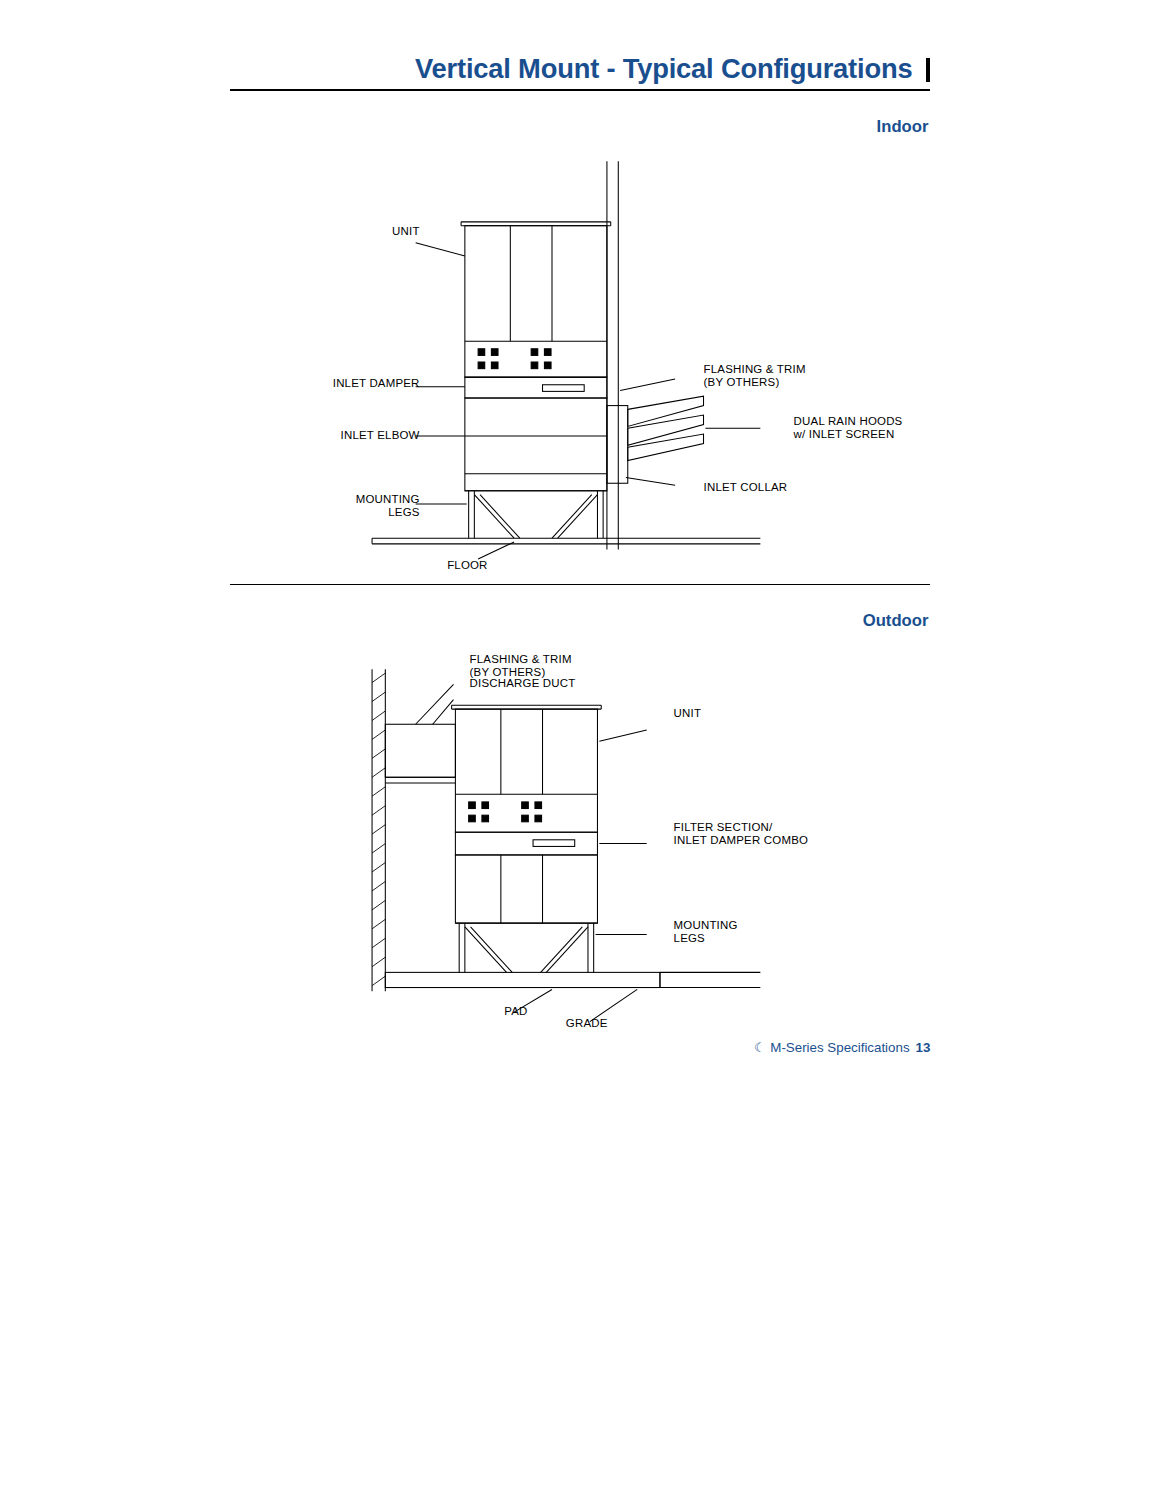Vertical Mount - Typical Configurations
Indoor
UNIT
INLET DAMPER
INLET ELBOW
MOUNTING
LEGS
FLOOR
FLASHING & TRIM
(BY OTHERS)
DUAL RAIN HOODS
w/ INLET SCREEN
INLET COLLAR
Outdoor
FLASHING & TRIM
(BY OTHERS)
DISCHARGE DUCT
UNIT
FILTER SECTION/
INLET DAMPER COMBO
MOUNTING
LEGS
PAD
GRADE
☾M-Series Specifications13